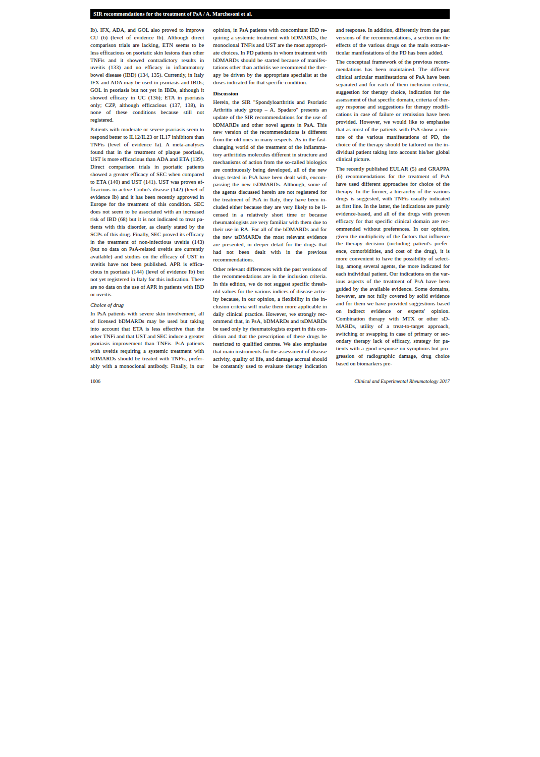SIR recommendations for the treatment of PsA / A. Marchesoni et al.
Ib). IFX, ADA, and GOL also proved to improve CU (6) (level of evidence Ib). Although direct comparison trials are lacking, ETN seems to be less efficacious on psoriatic skin lesions than other TNFis and it showed contradictory results in uveitis (133) and no efficacy in inflammatory bowel disease (IBD) (134, 135). Currently, in Italy IFX and ADA may be used in psoriasis and IBDs; GOL in psoriasis but not yet in IBDs, although it showed efficacy in UC (136); ETA in psoriasis only; CZP, although efficacious (137, 138), in none of these conditions because still not registered.
Patients with moderate or severe psoriasis seem to respond better to IL12/IL23 or IL17 inhibitors than TNFis (level of evidence Ia). A meta-analyses found that in the treatment of plaque psoriasis, UST is more efficacious than ADA and ETA (139). Direct comparison trials in psoriatic patients showed a greater efficacy of SEC when compared to ETA (140) and UST (141). UST was proven efficacious in active Crohn's disease (142) (level of evidence Ib) and it has been recently approved in Europe for the treatment of this condition. SEC does not seem to be associated with an increased risk of IBD (68) but it is not indicated to treat patients with this disorder, as clearly stated by the SCPs of this drug. Finally, SEC proved its efficacy in the treatment of non-infectious uveitis (143) (but no data on PsA-related uveitis are currently available) and studies on the efficacy of UST in uveitis have not been published. APR is efficacious in psoriasis (144) (level of evidence Ib) but not yet registered in Italy for this indication. There are no data on the use of APR in patients with IBD or uveitis.
Choice of drug
In PsA patients with severe skin involvement, all of licensed bDMARDs may be used but taking into account that ETA is less effective than the other TNFi and that UST and SEC induce a greater psoriasis improvement than TNFis. PsA patients with uveitis requiring a systemic treatment with bDMARDs should be treated with TNFis, preferably with a monoclonal antibody. Finally, in our opinion, in PsA patients with concomitant IBD requiring a systemic treatment with bDMARDs, the monoclonal TNFis and UST are the most appropriate choices. In PD patients in whom treatment with bDMARDs should be started because of manifestations other than arthritis we recommend the therapy be driven by the appropriate specialist at the doses indicated for that specific condition.
Discussion
Herein, the SIR "Spondyloarthritis and Psoriatic Arthritis study group – A. Spadaro" presents an update of the SIR recommendations for the use of bDMARDs and other novel agents in PsA. This new version of the recommendations is different from the old ones in many respects. As in the fast-changing world of the treatment of the inflammatory arthritides molecules different in structure and mechanisms of action from the so-called biologics are continuously being developed, all of the new drugs tested in PsA have been dealt with, encompassing the new tsDMARDs. Although, some of the agents discussed herein are not registered for the treatment of PsA in Italy, they have been included either because they are very likely to be licensed in a relatively short time or because rheumatologists are very familiar with them due to their use in RA. For all of the bDMARDs and for the new tsDMARDs the most relevant evidence are presented, in deeper detail for the drugs that had not been dealt with in the previous recommendations.
Other relevant differences with the past versions of the recommendations are in the inclusion criteria. In this edition, we do not suggest specific threshold values for the various indices of disease activity because, in our opinion, a flexibility in the inclusion criteria will make them more applicable in daily clinical practice. However, we strongly recommend that, in PsA, bDMARDs and tsDMARDs be used only by rheumatologists expert in this condition and that the prescription of these drugs be restricted to qualified centres. We also emphasise that main instruments for the assessment of disease activity, quality of life, and damage accrual should be constantly used to evaluate therapy indication and response. In addition, differently from the past versions of the recommendations, a section on the effects of the various drugs on the main extra-articular manifestations of the PD has been added.
The conceptual framework of the previous recommendations has been maintained. The different clinical articular manifestations of PsA have been separated and for each of them inclusion criteria, suggestion for therapy choice, indication for the assessment of that specific domain, criteria of therapy response and suggestions for therapy modifications in case of failure or remission have been provided. However, we would like to emphasise that as most of the patients with PsA show a mixture of the various manifestations of PD, the choice of the therapy should be tailored on the individual patient taking into account his/her global clinical picture.
The recently published EULAR (5) and GRAPPA (6) recommendations for the treatment of PsA have used different approaches for choice of the therapy. In the former, a hierarchy of the various drugs is suggested, with TNFis usually indicated as first line. In the latter, the indications are purely evidence-based, and all of the drugs with proven efficacy for that specific clinical domain are recommended without preferences. In our opinion, given the multiplicity of the factors that influence the therapy decision (including patient's preference, comorbidities, and cost of the drug), it is more convenient to have the possibility of selecting, among several agents, the more indicated for each individual patient. Our indications on the various aspects of the treatment of PsA have been guided by the available evidence. Some domains, however, are not fully covered by solid evidence and for them we have provided suggestions based on indirect evidence or experts' opinion. Combination therapy with MTX or other sDMARDs, utility of a treat-to-target approach, switching or swapping in case of primary or secondary therapy lack of efficacy, strategy for patients with a good response on symptoms but progression of radiographic damage, drug choice based on biomarkers pre-
1006 Clinical and Experimental Rheumatology 2017